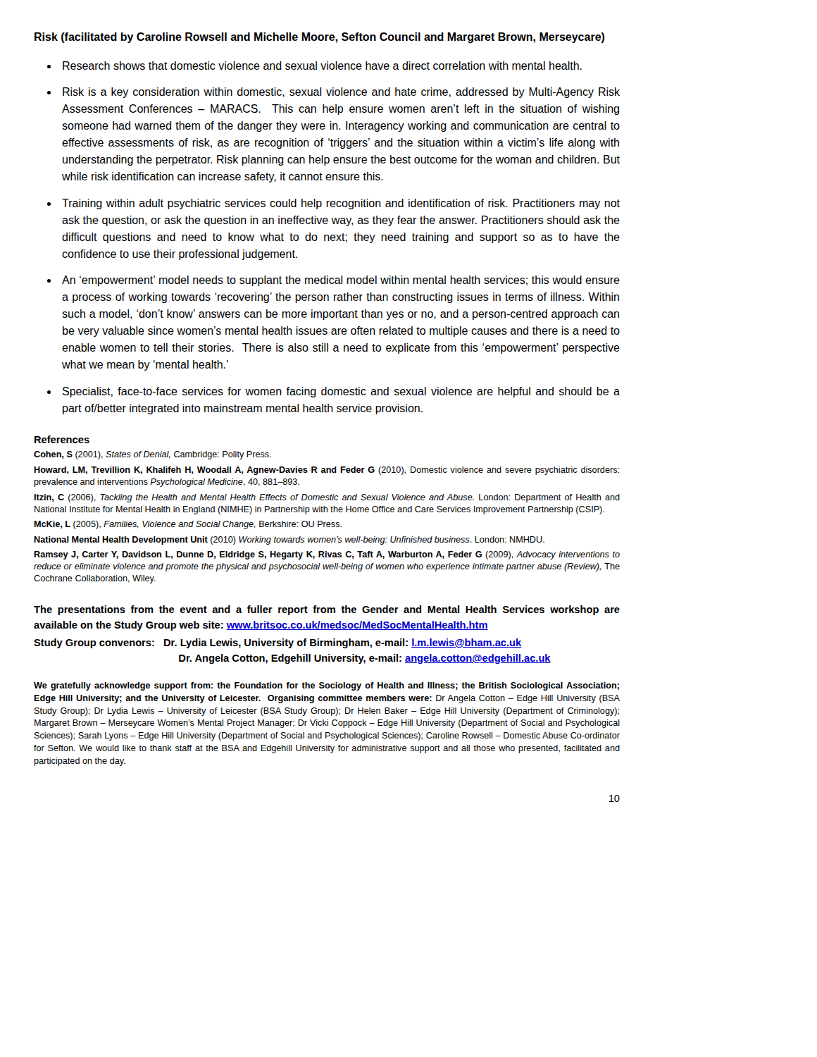Risk (facilitated by Caroline Rowsell and Michelle Moore, Sefton Council and Margaret Brown, Merseycare)
Research shows that domestic violence and sexual violence have a direct correlation with mental health.
Risk is a key consideration within domestic, sexual violence and hate crime, addressed by Multi-Agency Risk Assessment Conferences – MARACS. This can help ensure women aren’t left in the situation of wishing someone had warned them of the danger they were in. Interagency working and communication are central to effective assessments of risk, as are recognition of ‘triggers’ and the situation within a victim’s life along with understanding the perpetrator. Risk planning can help ensure the best outcome for the woman and children. But while risk identification can increase safety, it cannot ensure this.
Training within adult psychiatric services could help recognition and identification of risk. Practitioners may not ask the question, or ask the question in an ineffective way, as they fear the answer. Practitioners should ask the difficult questions and need to know what to do next; they need training and support so as to have the confidence to use their professional judgement.
An ‘empowerment’ model needs to supplant the medical model within mental health services; this would ensure a process of working towards ‘recovering’ the person rather than constructing issues in terms of illness. Within such a model, ‘don’t know’ answers can be more important than yes or no, and a person-centred approach can be very valuable since women’s mental health issues are often related to multiple causes and there is a need to enable women to tell their stories. There is also still a need to explicate from this ‘empowerment’ perspective what we mean by ‘mental health.’
Specialist, face-to-face services for women facing domestic and sexual violence are helpful and should be a part of/better integrated into mainstream mental health service provision.
References
Cohen, S (2001), States of Denial, Cambridge: Polity Press.
Howard, LM, Trevillion K, Khalifeh H, Woodall A, Agnew-Davies R and Feder G (2010), Domestic violence and severe psychiatric disorders: prevalence and interventions Psychological Medicine, 40, 881–893.
Itzin, C (2006), Tackling the Health and Mental Health Effects of Domestic and Sexual Violence and Abuse. London: Department of Health and National Institute for Mental Health in England (NIMHE) in Partnership with the Home Office and Care Services Improvement Partnership (CSIP).
McKie, L (2005), Families, Violence and Social Change, Berkshire: OU Press.
National Mental Health Development Unit (2010) Working towards women’s well-being: Unfinished business. London: NMHDU.
Ramsey J, Carter Y, Davidson L, Dunne D, Eldridge S, Hegarty K, Rivas C, Taft A, Warburton A, Feder G (2009), Advocacy interventions to reduce or eliminate violence and promote the physical and psychosocial well-being of women who experience intimate partner abuse (Review), The Cochrane Collaboration, Wiley.
The presentations from the event and a fuller report from the Gender and Mental Health Services workshop are available on the Study Group web site: www.britsoc.co.uk/medsoc/MedSocMentalHealth.htm
Study Group convenors: Dr. Lydia Lewis, University of Birmingham, e-mail: l.m.lewis@bham.ac.uk Dr. Angela Cotton, Edgehill University, e-mail: angela.cotton@edgehill.ac.uk
We gratefully acknowledge support from: the Foundation for the Sociology of Health and Illness; the British Sociological Association; Edge Hill University; and the University of Leicester. Organising committee members were: Dr Angela Cotton – Edge Hill University (BSA Study Group); Dr Lydia Lewis – University of Leicester (BSA Study Group); Dr Helen Baker – Edge Hill University (Department of Criminology); Margaret Brown – Merseycare Women’s Mental Project Manager; Dr Vicki Coppock – Edge Hill University (Department of Social and Psychological Sciences); Sarah Lyons – Edge Hill University (Department of Social and Psychological Sciences); Caroline Rowsell – Domestic Abuse Co-ordinator for Sefton. We would like to thank staff at the BSA and Edgehill University for administrative support and all those who presented, facilitated and participated on the day.
10